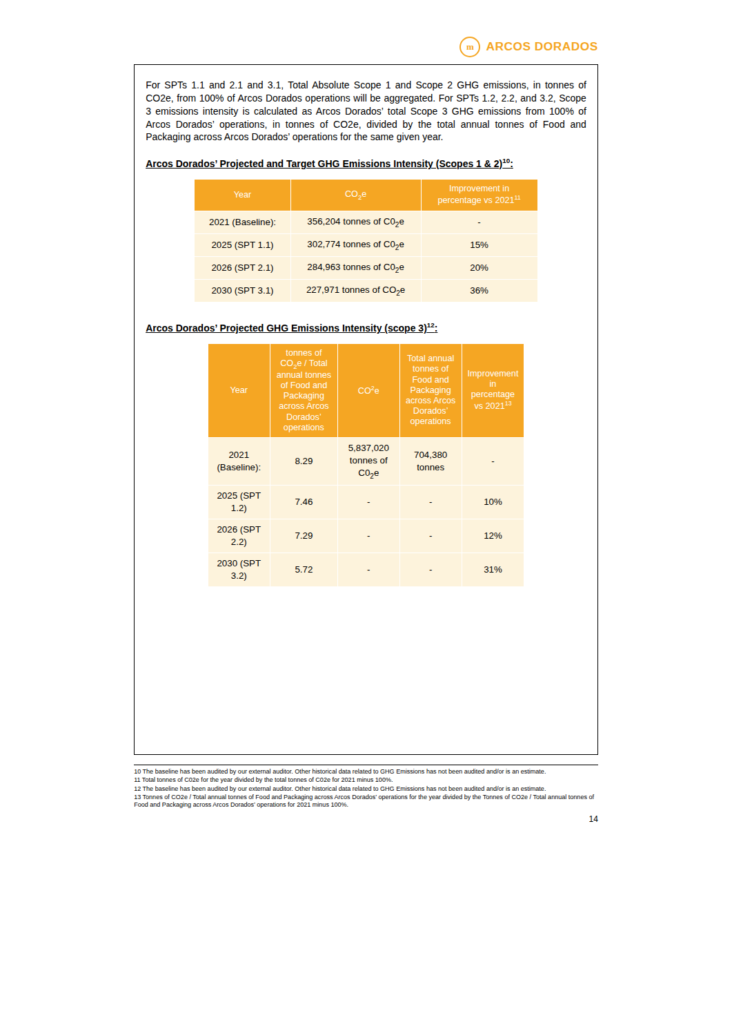m
ARCOS DORADOS
For SPTs 1.1 and 2.1 and 3.1, Total Absolute Scope 1 and Scope 2 GHG emissions, in tonnes of CO2e, from 100% of Arcos Dorados operations will be aggregated. For SPTs 1.2, 2.2, and 3.2, Scope 3 emissions intensity is calculated as Arcos Dorados’ total Scope 3 GHG emissions from 100% of Arcos Dorados’ operations, in tonnes of CO2e, divided by the total annual tonnes of Food and Packaging across Arcos Dorados’ operations for the same given year.
Arcos Dorados’ Projected and Target GHG Emissions Intensity (Scopes 1 & 2)10:
| Year | CO 2 e | Improvement in percentage vs 2021 11 |
| --- | --- | --- |
| 2021 (Baseline): | 356,204 tonnes of C0 2 e | - |
| 2025 (SPT 1.1) | 302,774 tonnes of C0 2 e | 15% |
| 2026 (SPT 2.1) | 284,963 tonnes of C0 2 e | 20% |
| 2030 (SPT 3.1) | 227,971 tonnes of CO 2 e | 36% |
Arcos Dorados’ Projected GHG Emissions Intensity (scope 3)12:
| Year | tonnes of CO 2 e / Total annual tonnes of Food and Packaging across Arcos Dorados’ operations | CO 2 e | Total annual tonnes of Food and Packaging across Arcos Dorados’ operations | Improvement in percentage vs 2021 13 |
| --- | --- | --- | --- | --- |
| 2021 (Baseline): | 8.29 | 5,837,020 tonnes of C0 2 e | 704,380 tonnes | - |
| 2025 (SPT 1.2) | 7.46 | - | - | 10% |
| 2026 (SPT 2.2) | 7.29 | - | - | 12% |
| 2030 (SPT 3.2) | 5.72 | - | - | 31% |
10 The baseline has been audited by our external auditor. Other historical data related to GHG Emissions has not been audited and/or is an estimate.
11 Total tonnes of C02e for the year divided by the total tonnes of C02e for 2021 minus 100%.
12 The baseline has been audited by our external auditor. Other historical data related to GHG Emissions has not been audited and/or is an estimate.
13 Tonnes of CO2e / Total annual tonnes of Food and Packaging across Arcos Dorados’ operations for the year divided by the Tonnes of CO2e / Total annual tonnes of Food and Packaging across Arcos Dorados’ operations for 2021 minus 100%.
14